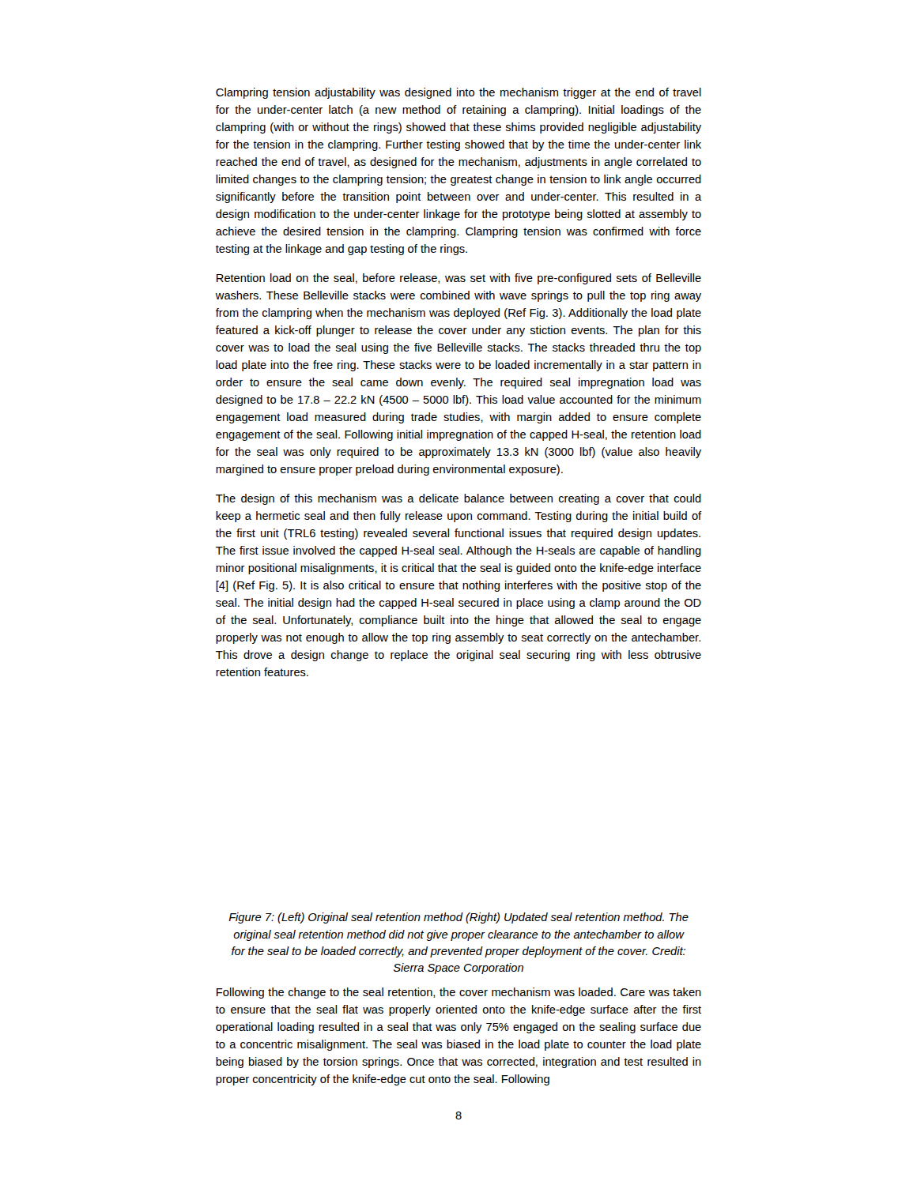Clampring tension adjustability was designed into the mechanism trigger at the end of travel for the under-center latch (a new method of retaining a clampring). Initial loadings of the clampring (with or without the rings) showed that these shims provided negligible adjustability for the tension in the clampring. Further testing showed that by the time the under-center link reached the end of travel, as designed for the mechanism, adjustments in angle correlated to limited changes to the clampring tension; the greatest change in tension to link angle occurred significantly before the transition point between over and under-center. This resulted in a design modification to the under-center linkage for the prototype being slotted at assembly to achieve the desired tension in the clampring. Clampring tension was confirmed with force testing at the linkage and gap testing of the rings.
Retention load on the seal, before release, was set with five pre-configured sets of Belleville washers. These Belleville stacks were combined with wave springs to pull the top ring away from the clampring when the mechanism was deployed (Ref Fig. 3). Additionally the load plate featured a kick-off plunger to release the cover under any stiction events. The plan for this cover was to load the seal using the five Belleville stacks. The stacks threaded thru the top load plate into the free ring. These stacks were to be loaded incrementally in a star pattern in order to ensure the seal came down evenly. The required seal impregnation load was designed to be 17.8 – 22.2 kN (4500 – 5000 lbf). This load value accounted for the minimum engagement load measured during trade studies, with margin added to ensure complete engagement of the seal. Following initial impregnation of the capped H-seal, the retention load for the seal was only required to be approximately 13.3 kN (3000 lbf) (value also heavily margined to ensure proper preload during environmental exposure).
The design of this mechanism was a delicate balance between creating a cover that could keep a hermetic seal and then fully release upon command. Testing during the initial build of the first unit (TRL6 testing) revealed several functional issues that required design updates. The first issue involved the capped H-seal seal. Although the H-seals are capable of handling minor positional misalignments, it is critical that the seal is guided onto the knife-edge interface [4] (Ref Fig. 5). It is also critical to ensure that nothing interferes with the positive stop of the seal. The initial design had the capped H-seal secured in place using a clamp around the OD of the seal. Unfortunately, compliance built into the hinge that allowed the seal to engage properly was not enough to allow the top ring assembly to seat correctly on the antechamber. This drove a design change to replace the original seal securing ring with less obtrusive retention features.
Figure 7: (Left) Original seal retention method (Right) Updated seal retention method. The original seal retention method did not give proper clearance to the antechamber to allow for the seal to be loaded correctly, and prevented proper deployment of the cover. Credit: Sierra Space Corporation
Following the change to the seal retention, the cover mechanism was loaded. Care was taken to ensure that the seal flat was properly oriented onto the knife-edge surface after the first operational loading resulted in a seal that was only 75% engaged on the sealing surface due to a concentric misalignment. The seal was biased in the load plate to counter the load plate being biased by the torsion springs. Once that was corrected, integration and test resulted in proper concentricity of the knife-edge cut onto the seal. Following
8